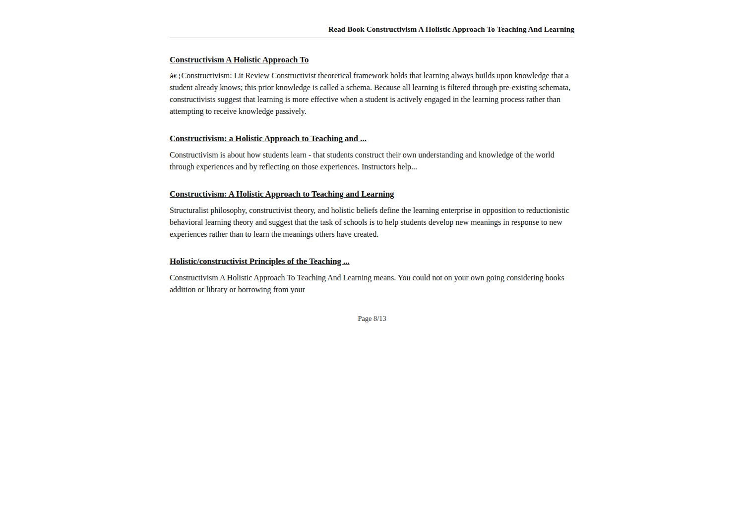Read Book Constructivism A Holistic Approach To Teaching And Learning
Constructivism A Holistic Approach To
â€¦Constructivism: Lit Review Constructivist theoretical framework holds that learning always builds upon knowledge that a student already knows; this prior knowledge is called a schema. Because all learning is filtered through pre-existing schemata, constructivists suggest that learning is more effective when a student is actively engaged in the learning process rather than attempting to receive knowledge passively.
Constructivism: a Holistic Approach to Teaching and ...
Constructivism is about how students learn - that students construct their own understanding and knowledge of the world through experiences and by reflecting on those experiences. Instructors help...
Constructivism: A Holistic Approach to Teaching and Learning
Structuralist philosophy, constructivist theory, and holistic beliefs define the learning enterprise in opposition to reductionistic behavioral learning theory and suggest that the task of schools is to help students develop new meanings in response to new experiences rather than to learn the meanings others have created.
Holistic/constructivist Principles of the Teaching ...
Constructivism A Holistic Approach To Teaching And Learning means. You could not on your own going considering books addition or library or borrowing from your
Page 8/13